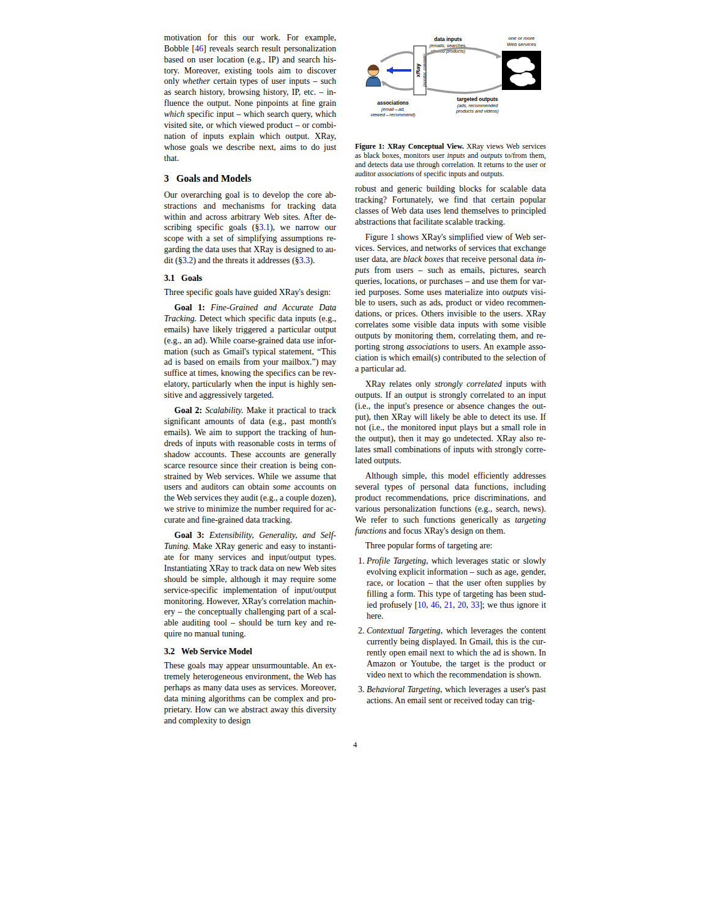motivation for this our work. For example, Bobble [46] reveals search result personalization based on user location (e.g., IP) and search history. Moreover, existing tools aim to discover only whether certain types of user inputs – such as search history, browsing history, IP, etc. – influence the output. None pinpoints at fine grain which specific input – which search query, which visited site, or which viewed product – or combination of inputs explain which output. XRay, whose goals we describe next, aims to do just that.
3 Goals and Models
Our overarching goal is to develop the core abstractions and mechanisms for tracking data within and across arbitrary Web sites. After describing specific goals (§3.1), we narrow our scope with a set of simplifying assumptions regarding the data uses that XRay is designed to audit (§3.2) and the threats it addresses (§3.3).
3.1 Goals
Three specific goals have guided XRay's design:
Goal 1: Fine-Grained and Accurate Data Tracking. Detect which specific data inputs (e.g., emails) have likely triggered a particular output (e.g., an ad). While coarse-grained data use information (such as Gmail's typical statement, “This ad is based on emails from your mailbox.”) may suffice at times, knowing the specifics can be revelatory, particularly when the input is highly sensitive and aggressively targeted.
Goal 2: Scalability. Make it practical to track significant amounts of data (e.g., past month's emails). We aim to support the tracking of hundreds of inputs with reasonable costs in terms of shadow accounts. These accounts are generally scarce resource since their creation is being constrained by Web services. While we assume that users and auditors can obtain some accounts on the Web services they audit (e.g., a couple dozen), we strive to minimize the number required for accurate and fine-grained data tracking.
Goal 3: Extensibility, Generality, and Self-Tuning. Make XRay generic and easy to instantiate for many services and input/output types. Instantiating XRay to track data on new Web sites should be simple, although it may require some service-specific implementation of input/output monitoring. However, XRay's correlation machinery – the conceptually challenging part of a scalable auditing tool – should be turn key and require no manual tuning.
3.2 Web Service Model
These goals may appear unsurmountable. An extremely heterogeneous environment, the Web has perhaps as many data uses as services. Moreover, data mining algorithms can be complex and proprietary. How can we abstract away this diversity and complexity to design
data inputs (emails, searches, viewed products) one or more Web services xRay (monitor, correlate) associations (email→ad, viewed→recommend) targeted outputs (ads, recommended products and videos)
Figure 1: XRay Conceptual View. XRay views Web services as black boxes, monitors user inputs and outputs to/from them, and detects data use through correlation. It returns to the user or auditor associations of specific inputs and outputs.
robust and generic building blocks for scalable data tracking? Fortunately, we find that certain popular classes of Web data uses lend themselves to principled abstractions that facilitate scalable tracking.
Figure 1 shows XRay's simplified view of Web services. Services, and networks of services that exchange user data, are black boxes that receive personal data inputs from users – such as emails, pictures, search queries, locations, or purchases – and use them for varied purposes. Some uses materialize into outputs visible to users, such as ads, product or video recommendations, or prices. Others invisible to the users. XRay correlates some visible data inputs with some visible outputs by monitoring them, correlating them, and reporting strong associations to users. An example association is which email(s) contributed to the selection of a particular ad.
XRay relates only strongly correlated inputs with outputs. If an output is strongly correlated to an input (i.e., the input's presence or absence changes the output), then XRay will likely be able to detect its use. If not (i.e., the monitored input plays but a small role in the output), then it may go undetected. XRay also relates small combinations of inputs with strongly correlated outputs.
Although simple, this model efficiently addresses several types of personal data functions, including product recommendations, price discriminations, and various personalization functions (e.g., search, news). We refer to such functions generically as targeting functions and focus XRay's design on them.
Three popular forms of targeting are:
Profile Targeting, which leverages static or slowly evolving explicit information – such as age, gender, race, or location – that the user often supplies by filling a form. This type of targeting has been studied profusely [10, 46, 21, 20, 33]; we thus ignore it here.
Contextual Targeting, which leverages the content currently being displayed. In Gmail, this is the currently open email next to which the ad is shown. In Amazon or Youtube, the target is the product or video next to which the recommendation is shown.
Behavioral Targeting, which leverages a user's past actions. An email sent or received today can trig-
4